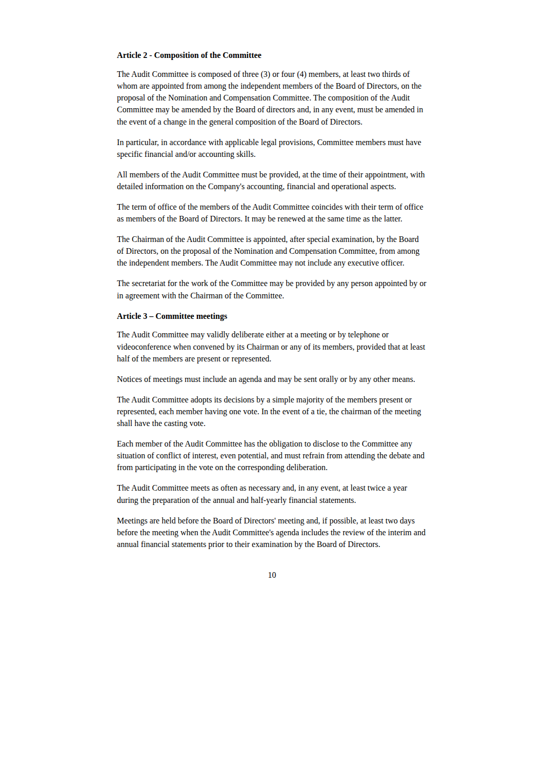Article 2 - Composition of the Committee
The Audit Committee is composed of three (3) or four (4) members, at least two thirds of whom are appointed from among the independent members of the Board of Directors, on the proposal of the Nomination and Compensation Committee. The composition of the Audit Committee may be amended by the Board of directors and, in any event, must be amended in the event of a change in the general composition of the Board of Directors.
In particular, in accordance with applicable legal provisions, Committee members must have specific financial and/or accounting skills.
All members of the Audit Committee must be provided, at the time of their appointment, with detailed information on the Company's accounting, financial and operational aspects.
The term of office of the members of the Audit Committee coincides with their term of office as members of the Board of Directors. It may be renewed at the same time as the latter.
The Chairman of the Audit Committee is appointed, after special examination, by the Board of Directors, on the proposal of the Nomination and Compensation Committee, from among the independent members. The Audit Committee may not include any executive officer.
The secretariat for the work of the Committee may be provided by any person appointed by or in agreement with the Chairman of the Committee.
Article 3 – Committee meetings
The Audit Committee may validly deliberate either at a meeting or by telephone or videoconference when convened by its Chairman or any of its members, provided that at least half of the members are present or represented.
Notices of meetings must include an agenda and may be sent orally or by any other means.
The Audit Committee adopts its decisions by a simple majority of the members present or represented, each member having one vote. In the event of a tie, the chairman of the meeting shall have the casting vote.
Each member of the Audit Committee has the obligation to disclose to the Committee any situation of conflict of interest, even potential, and must refrain from attending the debate and from participating in the vote on the corresponding deliberation.
The Audit Committee meets as often as necessary and, in any event, at least twice a year during the preparation of the annual and half-yearly financial statements.
Meetings are held before the Board of Directors' meeting and, if possible, at least two days before the meeting when the Audit Committee's agenda includes the review of the interim and annual financial statements prior to their examination by the Board of Directors.
10